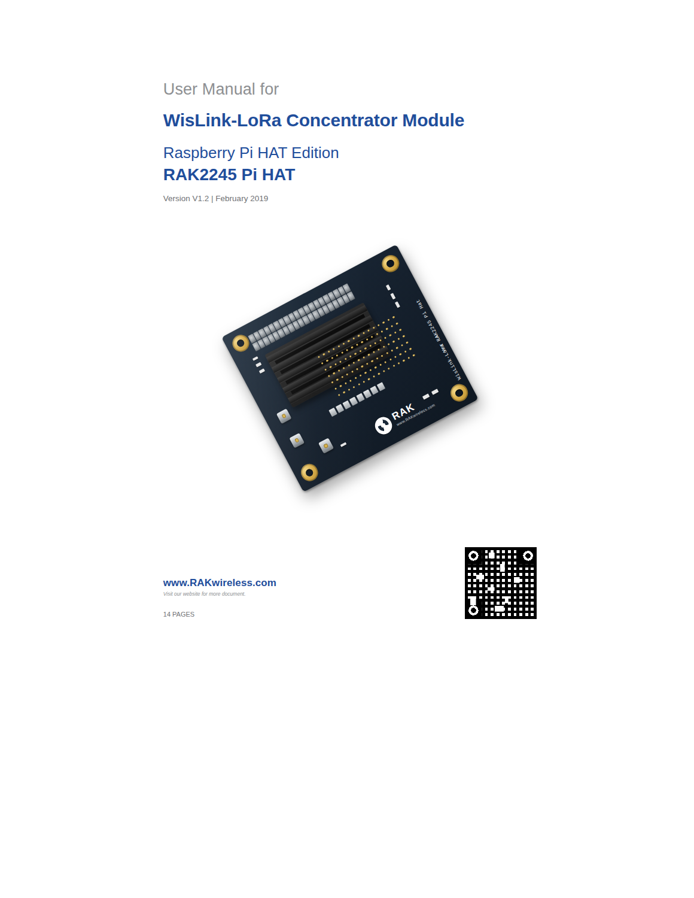User Manual for
WisLink-LoRa Concentrator Module
Raspberry Pi HAT Edition
RAK2245 Pi HAT
Version V1.2 | February 2019
WisLink-Lora RAK2245 Pi Hat Ver .A
RAK www.RAKwireless.com
www.RAKwireless.com
Visit our website for more document.
14 PAGES